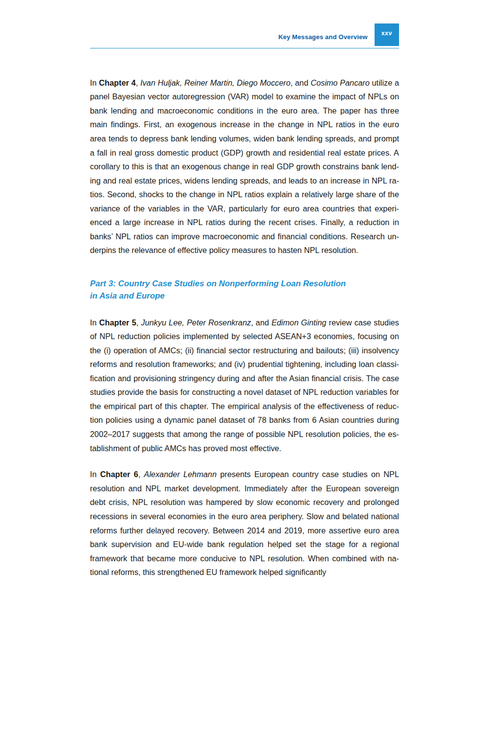Key Messages and Overview
xxv
In Chapter 4, Ivan Huljak, Reiner Martin, Diego Moccero, and Cosimo Pancaro utilize a panel Bayesian vector autoregression (VAR) model to examine the impact of NPLs on bank lending and macroeconomic conditions in the euro area. The paper has three main findings. First, an exogenous increase in the change in NPL ratios in the euro area tends to depress bank lending volumes, widen bank lending spreads, and prompt a fall in real gross domestic product (GDP) growth and residential real estate prices. A corollary to this is that an exogenous change in real GDP growth constrains bank lending and real estate prices, widens lending spreads, and leads to an increase in NPL ratios. Second, shocks to the change in NPL ratios explain a relatively large share of the variance of the variables in the VAR, particularly for euro area countries that experienced a large increase in NPL ratios during the recent crises. Finally, a reduction in banks’ NPL ratios can improve macroeconomic and financial conditions. Research underpins the relevance of effective policy measures to hasten NPL resolution.
Part 3: Country Case Studies on Nonperforming Loan Resolution
in Asia and Europe
In Chapter 5, Junkyu Lee, Peter Rosenkranz, and Edimon Ginting review case studies of NPL reduction policies implemented by selected ASEAN+3 economies, focusing on the (i) operation of AMCs; (ii) financial sector restructuring and bailouts; (iii) insolvency reforms and resolution frameworks; and (iv) prudential tightening, including loan classification and provisioning stringency during and after the Asian financial crisis. The case studies provide the basis for constructing a novel dataset of NPL reduction variables for the empirical part of this chapter. The empirical analysis of the effectiveness of reduction policies using a dynamic panel dataset of 78 banks from 6 Asian countries during 2002–2017 suggests that among the range of possible NPL resolution policies, the establishment of public AMCs has proved most effective.
In Chapter 6, Alexander Lehmann presents European country case studies on NPL resolution and NPL market development. Immediately after the European sovereign debt crisis, NPL resolution was hampered by slow economic recovery and prolonged recessions in several economies in the euro area periphery. Slow and belated national reforms further delayed recovery. Between 2014 and 2019, more assertive euro area bank supervision and EU-wide bank regulation helped set the stage for a regional framework that became more conducive to NPL resolution. When combined with national reforms, this strengthened EU framework helped significantly